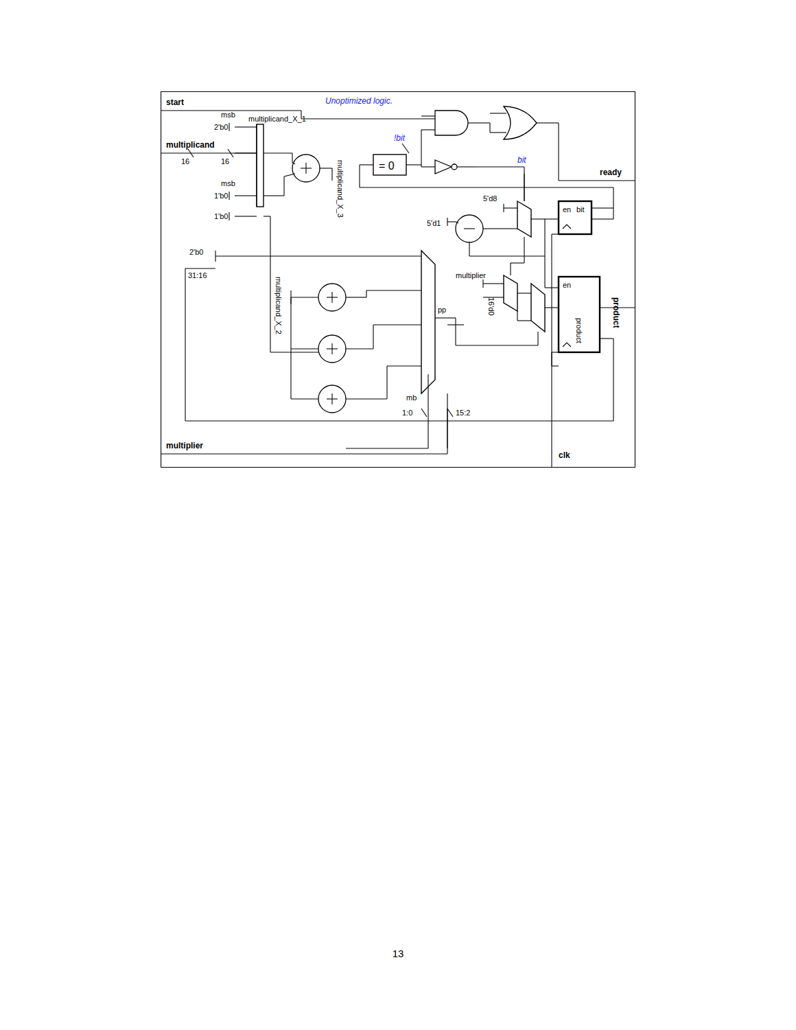Unoptimized logic. start multiplicand 16 16 multiplicand_X_1 msb 2'b0 msb 1'b0 1'b0 multiplicand_X_3 multiplicand_X_2 2'b0 31:16 mb 1:0 pp = 0 !bit bit ready 5'd1 5'd8 en bit multiplier 16'd0 en product product 15:2 multiplier clk
13